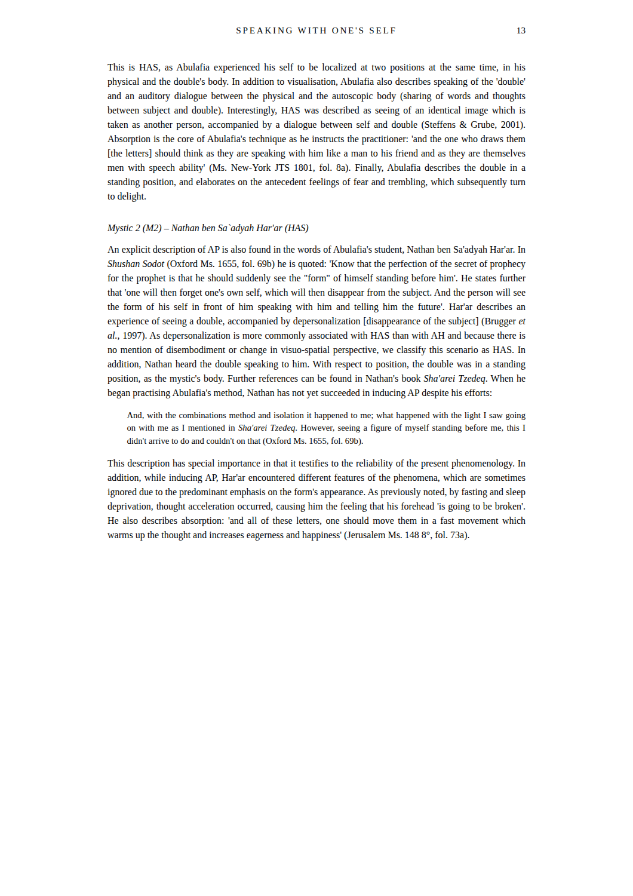SPEAKING WITH ONE'S SELF 13
This is HAS, as Abulafia experienced his self to be localized at two positions at the same time, in his physical and the double's body. In addition to visualisation, Abulafia also describes speaking of the 'double' and an auditory dialogue between the physical and the autoscopic body (sharing of words and thoughts between subject and double). Interestingly, HAS was described as seeing of an identical image which is taken as another person, accompanied by a dialogue between self and double (Steffens & Grube, 2001). Absorption is the core of Abulafia's technique as he instructs the practitioner: 'and the one who draws them [the letters] should think as they are speaking with him like a man to his friend and as they are themselves men with speech ability' (Ms. New-York JTS 1801, fol. 8a). Finally, Abulafia describes the double in a standing position, and elaborates on the antecedent feelings of fear and trembling, which subsequently turn to delight.
Mystic 2 (M2) – Nathan ben Sa`adyah Har'ar (HAS)
An explicit description of AP is also found in the words of Abulafia's student, Nathan ben Sa'adyah Har'ar. In Shushan Sodot (Oxford Ms. 1655, fol. 69b) he is quoted: 'Know that the perfection of the secret of prophecy for the prophet is that he should suddenly see the "form" of himself standing before him'. He states further that 'one will then forget one's own self, which will then disappear from the subject. And the person will see the form of his self in front of him speaking with him and telling him the future'. Har'ar describes an experience of seeing a double, accompanied by depersonalization [disappearance of the subject] (Brugger et al., 1997). As depersonalization is more commonly associated with HAS than with AH and because there is no mention of disembodiment or change in visuo-spatial perspective, we classify this scenario as HAS. In addition, Nathan heard the double speaking to him. With respect to position, the double was in a standing position, as the mystic's body. Further references can be found in Nathan's book Sha'arei Tzedeq. When he began practising Abulafia's method, Nathan has not yet succeeded in inducing AP despite his efforts:
And, with the combinations method and isolation it happened to me; what happened with the light I saw going on with me as I mentioned in Sha'arei Tzedeq. However, seeing a figure of myself standing before me, this I didn't arrive to do and couldn't on that (Oxford Ms. 1655, fol. 69b).
This description has special importance in that it testifies to the reliability of the present phenomenology. In addition, while inducing AP, Har'ar encountered different features of the phenomena, which are sometimes ignored due to the predominant emphasis on the form's appearance. As previously noted, by fasting and sleep deprivation, thought acceleration occurred, causing him the feeling that his forehead 'is going to be broken'. He also describes absorption: 'and all of these letters, one should move them in a fast movement which warms up the thought and increases eagerness and happiness' (Jerusalem Ms. 148 8°, fol. 73a).